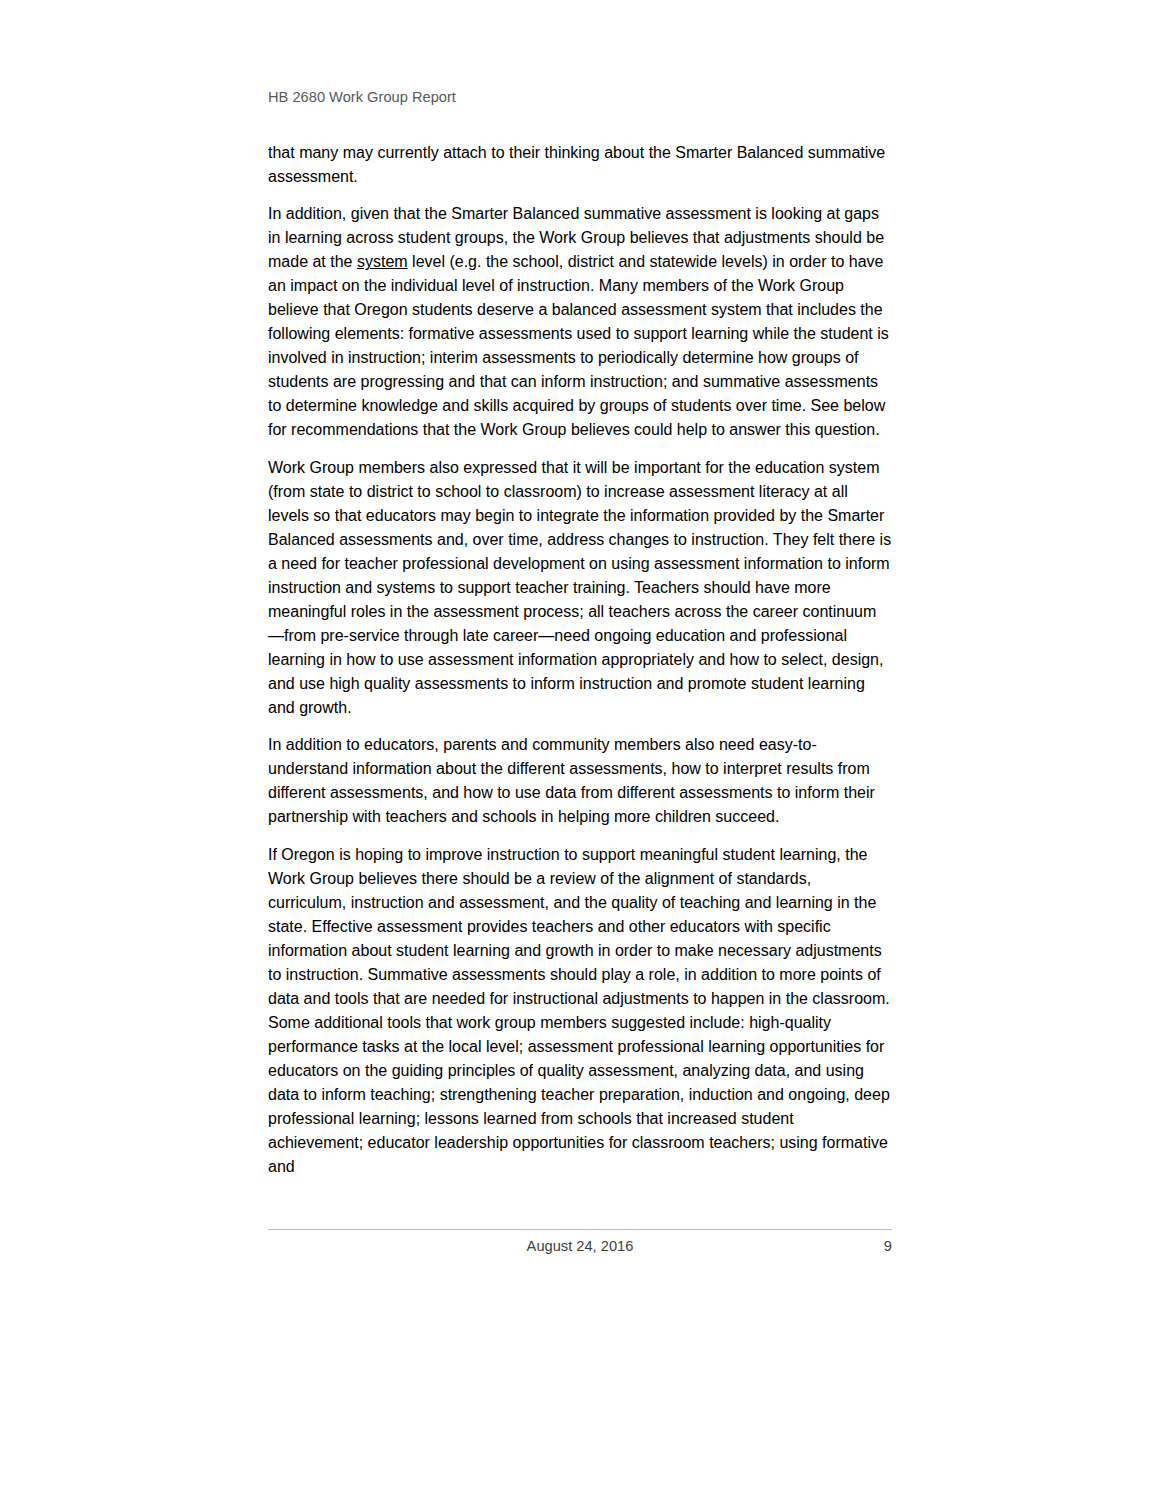HB 2680 Work Group Report
that many may currently attach to their thinking about the Smarter Balanced summative assessment.
In addition, given that the Smarter Balanced summative assessment is looking at gaps in learning across student groups, the Work Group believes that adjustments should be made at the system level (e.g. the school, district and statewide levels) in order to have an impact on the individual level of instruction. Many members of the Work Group believe that Oregon students deserve a balanced assessment system that includes the following elements: formative assessments used to support learning while the student is involved in instruction; interim assessments to periodically determine how groups of students are progressing and that can inform instruction; and summative assessments to determine knowledge and skills acquired by groups of students over time. See below for recommendations that the Work Group believes could help to answer this question.
Work Group members also expressed that it will be important for the education system (from state to district to school to classroom) to increase assessment literacy at all levels so that educators may begin to integrate the information provided by the Smarter Balanced assessments and, over time, address changes to instruction. They felt there is a need for teacher professional development on using assessment information to inform instruction and systems to support teacher training. Teachers should have more meaningful roles in the assessment process; all teachers across the career continuum—from pre-service through late career—need ongoing education and professional learning in how to use assessment information appropriately and how to select, design, and use high quality assessments to inform instruction and promote student learning and growth.
In addition to educators, parents and community members also need easy-to-understand information about the different assessments, how to interpret results from different assessments, and how to use data from different assessments to inform their partnership with teachers and schools in helping more children succeed.
If Oregon is hoping to improve instruction to support meaningful student learning, the Work Group believes there should be a review of the alignment of standards, curriculum, instruction and assessment, and the quality of teaching and learning in the state. Effective assessment provides teachers and other educators with specific information about student learning and growth in order to make necessary adjustments to instruction. Summative assessments should play a role, in addition to more points of data and tools that are needed for instructional adjustments to happen in the classroom. Some additional tools that work group members suggested include: high-quality performance tasks at the local level; assessment professional learning opportunities for educators on the guiding principles of quality assessment, analyzing data, and using data to inform teaching; strengthening teacher preparation, induction and ongoing, deep professional learning; lessons learned from schools that increased student achievement; educator leadership opportunities for classroom teachers; using formative and
August 24, 2016 9